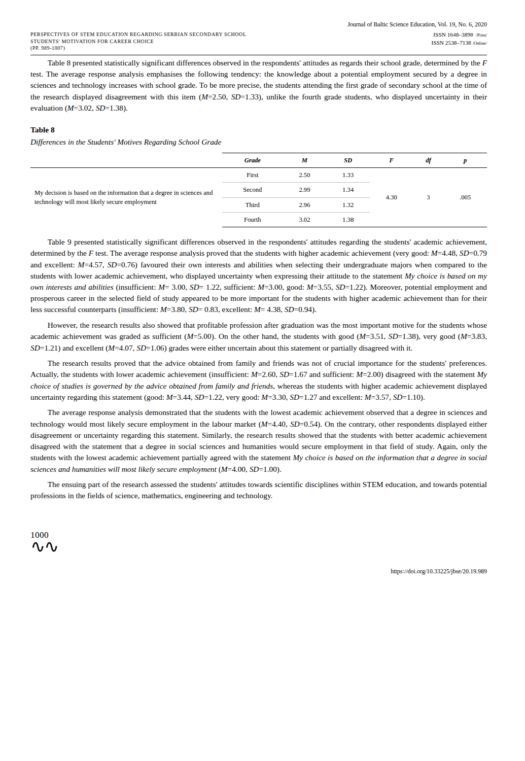Journal of Baltic Science Education, Vol. 19, No. 6, 2020
Perspectives of STEM education regarding Serbian secondary school
students' motivation for career choice
(pp. 989-1007)
ISSN 1648–3898 /Print/
ISSN 2538–7138 /Online/
Table 8 presented statistically significant differences observed in the respondents' attitudes as regards their school grade, determined by the F test. The average response analysis emphasises the following tendency: the knowledge about a potential employment secured by a degree in sciences and technology increases with school grade. To be more precise, the students attending the first grade of secondary school at the time of the research displayed disagreement with this item (M=2.50, SD=1.33), unlike the fourth grade students, who displayed uncertainty in their evaluation (M=3.02, SD=1.38).
Table 8
Differences in the Students' Motives Regarding School Grade
| | Grade | M | SD | F | df | p |
| --- | --- | --- | --- | --- | --- | --- |
| My decision is based on the information that a degree in sciences and technology will most likely secure employment | First | 2.50 | 1.33 | 4.30 | 3 | .005 |
| Second | 2.99 | 1.34 |
| Third | 2.96 | 1.32 |
| Fourth | 3.02 | 1.38 |
Table 9 presented statistically significant differences observed in the respondents' attitudes regarding the students' academic achievement, determined by the F test. The average response analysis proved that the students with higher academic achievement (very good: M=4.48, SD=0.79 and excellent: M=4.57, SD=0.76) favoured their own interests and abilities when selecting their undergraduate majors when compared to the students with lower academic achievement, who displayed uncertainty when expressing their attitude to the statement My choice is based on my own interests and abilities (insufficient: M= 3.00, SD= 1.22, sufficient: M=3.00, good: M=3.55, SD=1.22). Moreover, potential employment and prosperous career in the selected field of study appeared to be more important for the students with higher academic achievement than for their less successful counterparts (insufficient: M=3.80, SD= 0.83, excellent: M= 4.38, SD=0.94).
However, the research results also showed that profitable profession after graduation was the most important motive for the students whose academic achievement was graded as sufficient (M=5.00). On the other hand, the students with good (M=3.51, SD=1.38), very good (M=3.83, SD=1.21) and excellent (M=4.07, SD=1.06) grades were either uncertain about this statement or partially disagreed with it.
The research results proved that the advice obtained from family and friends was not of crucial importance for the students' preferences. Actually, the students with lower academic achievement (insufficient: M=2.60, SD=1.67 and sufficient: M=2.00) disagreed with the statement My choice of studies is governed by the advice obtained from family and friends, whereas the students with higher academic achievement displayed uncertainty regarding this statement (good: M=3.44, SD=1.22, very good: M=3.30, SD=1.27 and excellent: M=3.57, SD=1.10).
The average response analysis demonstrated that the students with the lowest academic achievement observed that a degree in sciences and technology would most likely secure employment in the labour market (M=4.40, SD=0.54). On the contrary, other respondents displayed either disagreement or uncertainty regarding this statement. Similarly, the research results showed that the students with better academic achievement disagreed with the statement that a degree in social sciences and humanities would secure employment in that field of study. Again, only the students with the lowest academic achievement partially agreed with the statement My choice is based on the information that a degree in social sciences and humanities will most likely secure employment (M=4.00, SD=1.00).
The ensuing part of the research assessed the students' attitudes towards scientific disciplines within STEM education, and towards potential professions in the fields of science, mathematics, engineering and technology.
1000
∿∿
https://doi.org/10.33225/jbse/20.19.989